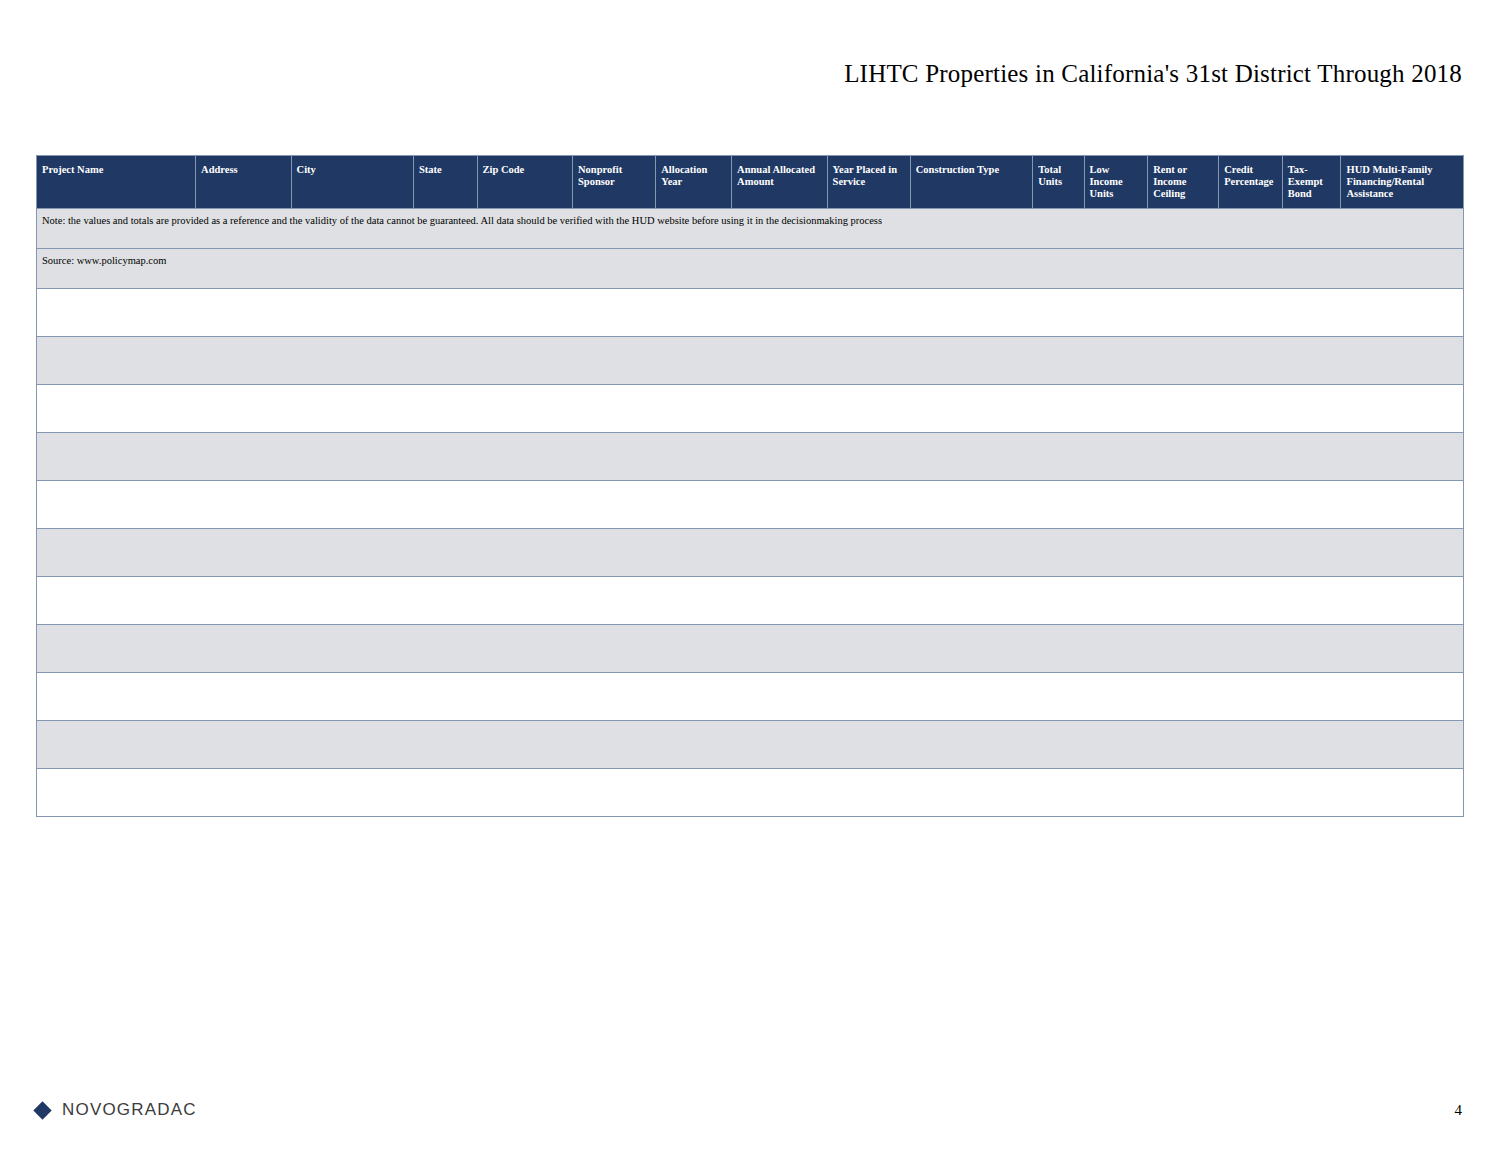LIHTC Properties in California's 31st District Through 2018
| Project Name | Address | City | State | Zip Code | Nonprofit Sponsor | Allocation Year | Annual Allocated Amount | Year Placed in Service | Construction Type | Total Units | Low Income Units | Rent or Income Ceiling | Credit Percentage | Tax-Exempt Bond | HUD Multi-Family Financing/Rental Assistance |
| --- | --- | --- | --- | --- | --- | --- | --- | --- | --- | --- | --- | --- | --- | --- | --- |
| Note: the values and totals are provided as a reference and the validity of the data cannot be guaranteed. All data should be verified with the HUD website before using it in the decisionmaking process |
| Source: www.policymap.com |
NOVOGRADAC
4